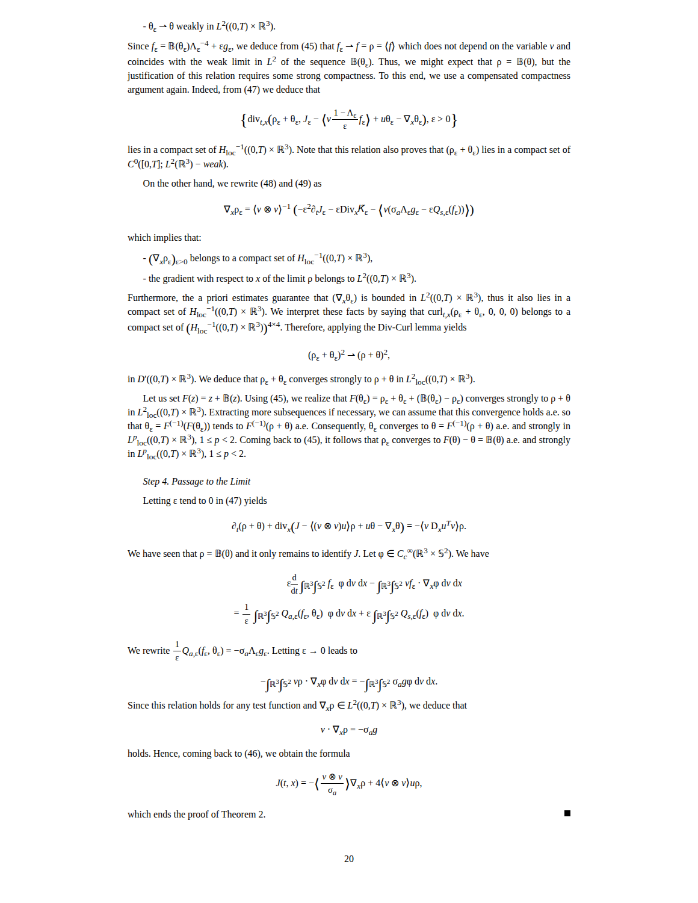- θε ⇀ θ weakly in L2((0,T) × ℝ3).
Since fε = 𝔹(θε)Λε−4 + εgε, we deduce from (45) that fε ⇀ f = ρ = ⟨f⟩ which does not depend on the variable v and coincides with the weak limit in L2 of the sequence 𝔹(θε). Thus, we might expect that ρ = 𝔹(θ), but the justification of this relation requires some strong compactness. To this end, we use a compensated compactness argument again. Indeed, from (47) we deduce that
{divt,x(ρε + θε, Jε − ⟨v 1 − Λε ε fε⟩ + uθε − ∇xθε), ε > 0}
lies in a compact set of Hloc−1((0,T) × ℝ3). Note that this relation also proves that (ρε + θε) lies in a compact set of C0([0,T]; L2(ℝ3) − weak).
On the other hand, we rewrite (48) and (49) as
∇xρε = ⟨v ⊗ v⟩−1 (−ε2∂tJε − εDivx𝐾̃ε − ⟨v(σaΛεgε − εQs,ε(fε))⟩)
which implies that:
- (∇xρε)ε>0 belongs to a compact set of Hloc−1((0,T) × ℝ3),
- the gradient with respect to x of the limit ρ belongs to L2((0,T) × ℝ3).
Furthermore, the a priori estimates guarantee that (∇xθε) is bounded in L2((0,T) × ℝ3), thus it also lies in a compact set of Hloc−1((0,T) × ℝ3). We interpret these facts by saying that curlt,x(ρε + θε, 0, 0, 0) belongs to a compact set of (Hloc−1((0,T) × ℝ3))4×4. Therefore, applying the Div-Curl lemma yields
(ρε + θε)2 ⇀ (ρ + θ)2,
in D′((0,T) × ℝ3). We deduce that ρε + θε converges strongly to ρ + θ in L2loc((0,T) × ℝ3).
Let us set F(z) = z + 𝔹(z). Using (45), we realize that F(θε) = ρε + θε + (𝔹(θε) − ρε) converges strongly to ρ + θ in L2loc((0,T) × ℝ3). Extracting more subsequences if necessary, we can assume that this convergence holds a.e. so that θε = F(−1)(F(θε)) tends to F(−1)(ρ + θ) a.e. Consequently, θε converges to θ = F(−1)(ρ + θ) a.e. and strongly in Lploc((0,T) × ℝ3), 1 ≤ p < 2. Coming back to (45), it follows that ρε converges to F(θ) − θ = 𝔹(θ) a.e. and strongly in Lploc((0,T) × ℝ3), 1 ≤ p < 2.
Step 4. Passage to the Limit
Letting ε tend to 0 in (47) yields
∂t(ρ + θ) + divx(J − ⟨(v ⊗ v)u⟩ρ + uθ − ∇xθ) = −⟨v DxuTv⟩ρ.
We have seen that ρ = 𝔹(θ) and it only remains to identify J. Let φ ∈ Cc∞(ℝ3 × 𝕊2). We have
| ε d d t ∫ ℝ 3 ∫ 𝕊 2 f ε φ d v d x − ∫ ℝ 3 ∫ 𝕊 2 v f ε · ∇ x φ d v d x |
| = 1 ε ∫ ℝ 3 ∫ 𝕊 2 Q a ,ε ( f ε , θ ε ) φ d v d x + ε ∫ ℝ 3 ∫ 𝕊 2 Q s ,ε ( f ε ) φ d v d x . |
We rewrite 1 ε Qa,ε(fε, θε) = −σaΛεgε. Letting ε → 0 leads to
−∫ℝ3∫𝕊2 vρ · ∇xφ dv dx = −∫ℝ3∫𝕊2 σagφ dv dx.
Since this relation holds for any test function and ∇xρ ∈ L2((0,T) × ℝ3), we deduce that
v · ∇xρ = −σag
holds. Hence, coming back to (46), we obtain the formula
J(t, x) = −⟨v ⊗ v σa⟩∇xρ + 4⟨v ⊗ v⟩uρ,
which ends the proof of Theorem 2.
20